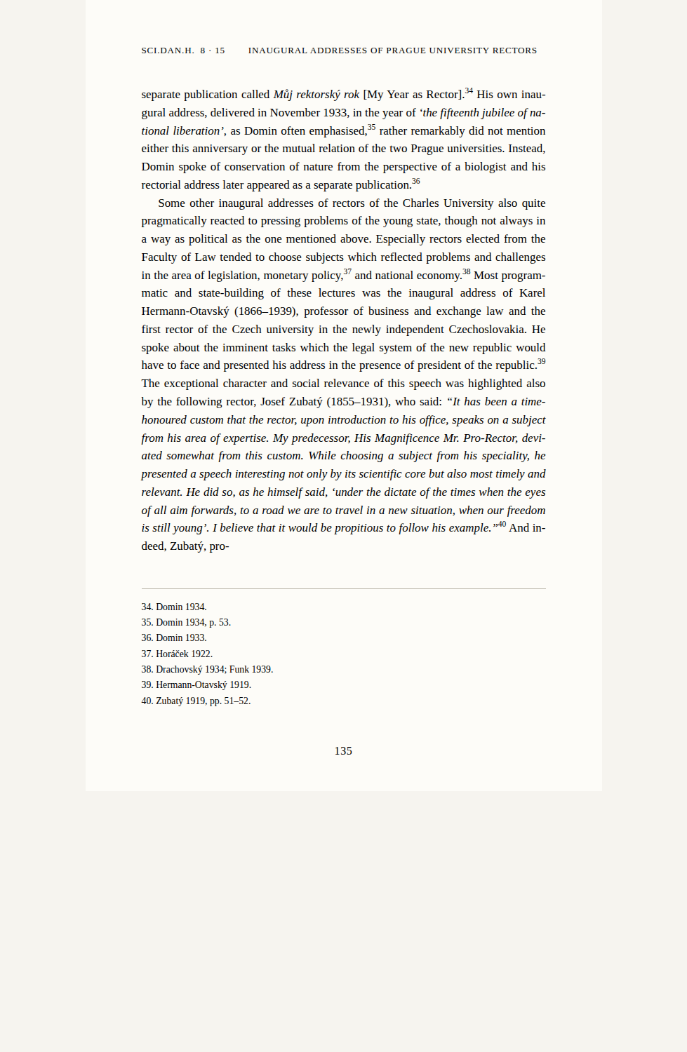SCI.DAN.H. 8 · 15 INAUGURAL ADDRESSES OF PRAGUE UNIVERSITY RECTORS
separate publication called Můj rektorský rok [My Year as Rector].34 His own inaugural address, delivered in November 1933, in the year of ‘the fifteenth jubilee of national liberation’, as Domin often emphasised,35 rather remarkably did not mention either this anniversary or the mutual relation of the two Prague universities. Instead, Domin spoke of conservation of nature from the perspective of a biologist and his rectorial address later appeared as a separate publication.36
Some other inaugural addresses of rectors of the Charles University also quite pragmatically reacted to pressing problems of the young state, though not always in a way as political as the one mentioned above. Especially rectors elected from the Faculty of Law tended to choose subjects which reflected problems and challenges in the area of legislation, monetary policy,37 and national economy.38 Most programmatic and state-building of these lectures was the inaugural address of Karel Hermann-Otavský (1866–1939), professor of business and exchange law and the first rector of the Czech university in the newly independent Czechoslovakia. He spoke about the imminent tasks which the legal system of the new republic would have to face and presented his address in the presence of president of the republic.39 The exceptional character and social relevance of this speech was highlighted also by the following rector, Josef Zubatý (1855–1931), who said: “It has been a time-honoured custom that the rector, upon introduction to his office, speaks on a subject from his area of expertise. My predecessor, His Magnificence Mr. Pro-Rector, deviated somewhat from this custom. While choosing a subject from his speciality, he presented a speech interesting not only by its scientific core but also most timely and relevant. He did so, as he himself said, ‘under the dictate of the times when the eyes of all aim forwards, to a road we are to travel in a new situation, when our freedom is still young’. I believe that it would be propitious to follow his example.”40 And indeed, Zubatý, pro-
34. Domin 1934.
35. Domin 1934, p. 53.
36. Domin 1933.
37. Horáček 1922.
38. Drachovský 1934; Funk 1939.
39. Hermann-Otavský 1919.
40. Zubatý 1919, pp. 51–52.
135